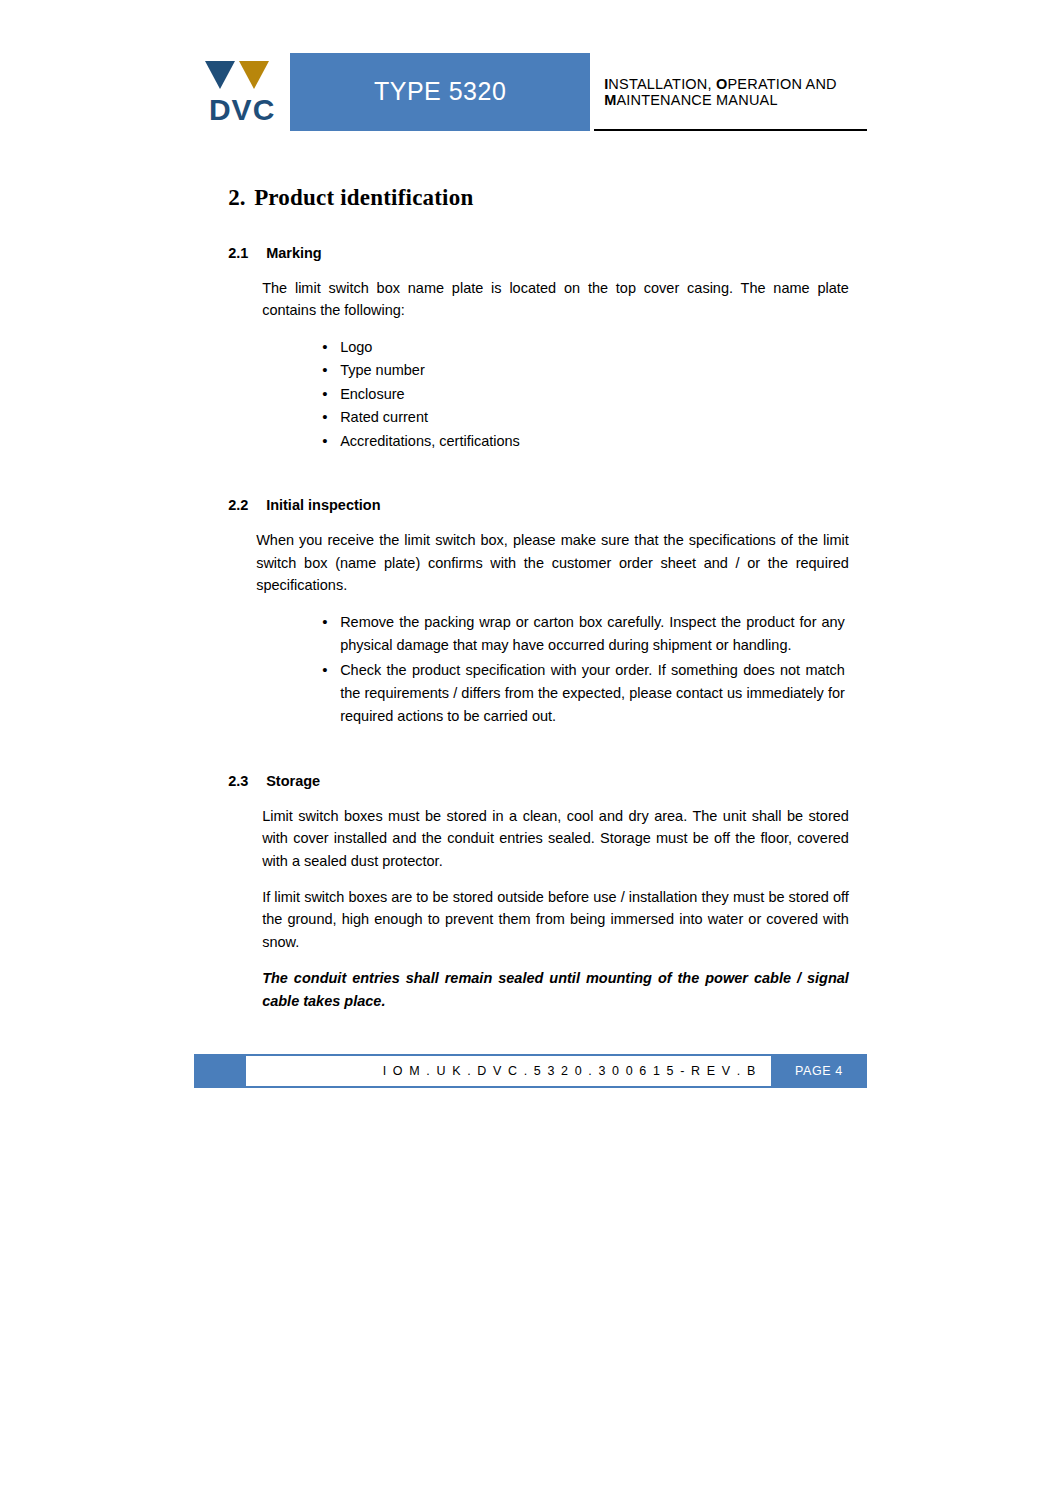DVC
TYPE 5320
INSTALLATION, OPERATION AND MAINTENANCE MANUAL
2. Product identification
2.1 Marking
The limit switch box name plate is located on the top cover casing. The name plate contains the following:
Logo
Type number
Enclosure
Rated current
Accreditations, certifications
2.2 Initial inspection
When you receive the limit switch box, please make sure that the specifications of the limit switch box (name plate) confirms with the customer order sheet and / or the required specifications.
Remove the packing wrap or carton box carefully. Inspect the product for any physical damage that may have occurred during shipment or handling.
Check the product specification with your order. If something does not match the requirements / differs from the expected, please contact us immediately for required actions to be carried out.
2.3 Storage
Limit switch boxes must be stored in a clean, cool and dry area. The unit shall be stored with cover installed and the conduit entries sealed. Storage must be off the floor, covered with a sealed dust protector.
If limit switch boxes are to be stored outside before use / installation they must be stored off the ground, high enough to prevent them from being immersed into water or covered with snow.
The conduit entries shall remain sealed until mounting of the power cable / signal cable takes place.
I O M . U K . D V C . 5 3 2 0 . 3 0 0 6 1 5 - R E V . B
PAGE 4